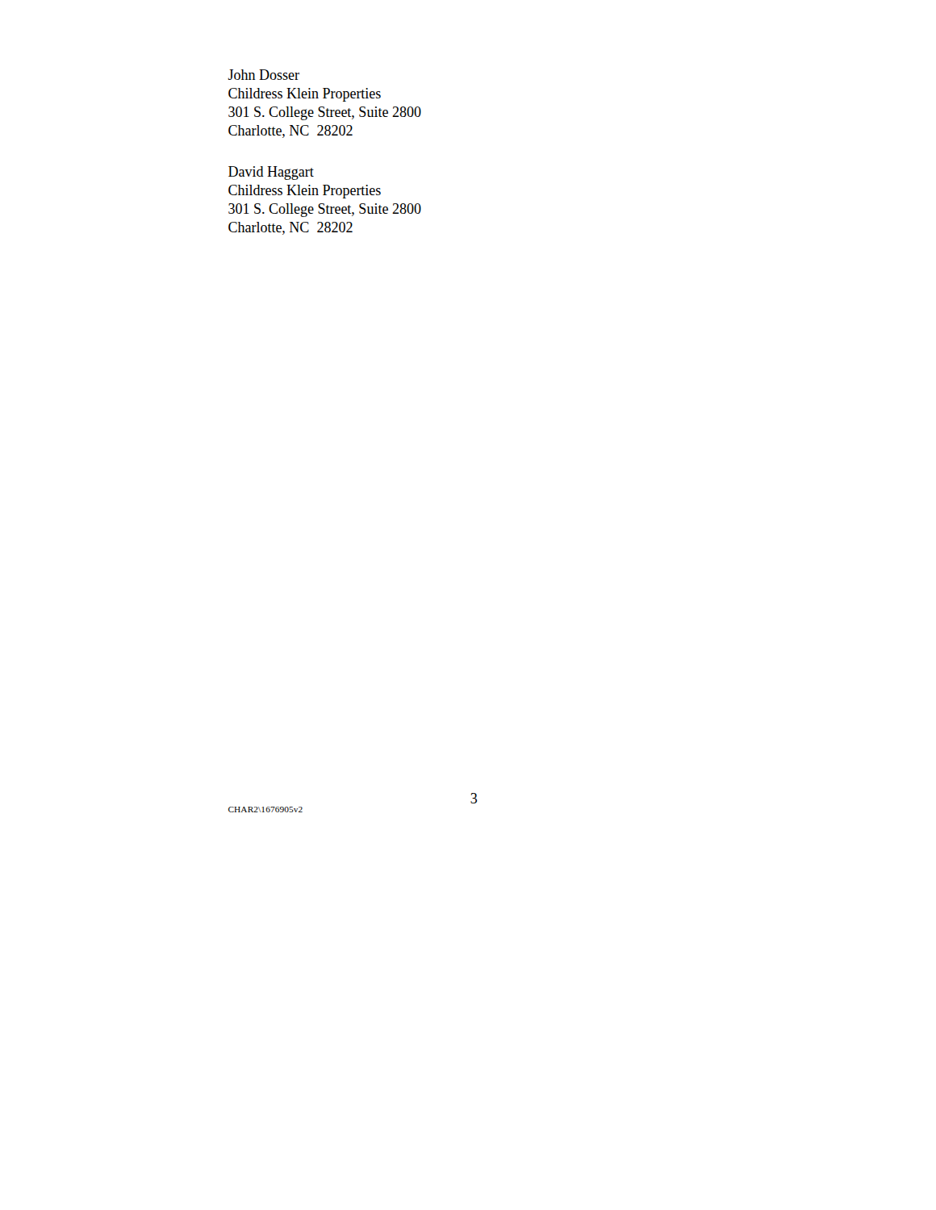John Dosser
Childress Klein Properties
301 S. College Street, Suite 2800
Charlotte, NC 28202
David Haggart
Childress Klein Properties
301 S. College Street, Suite 2800
Charlotte, NC 28202
3
CHAR2\1676905v2